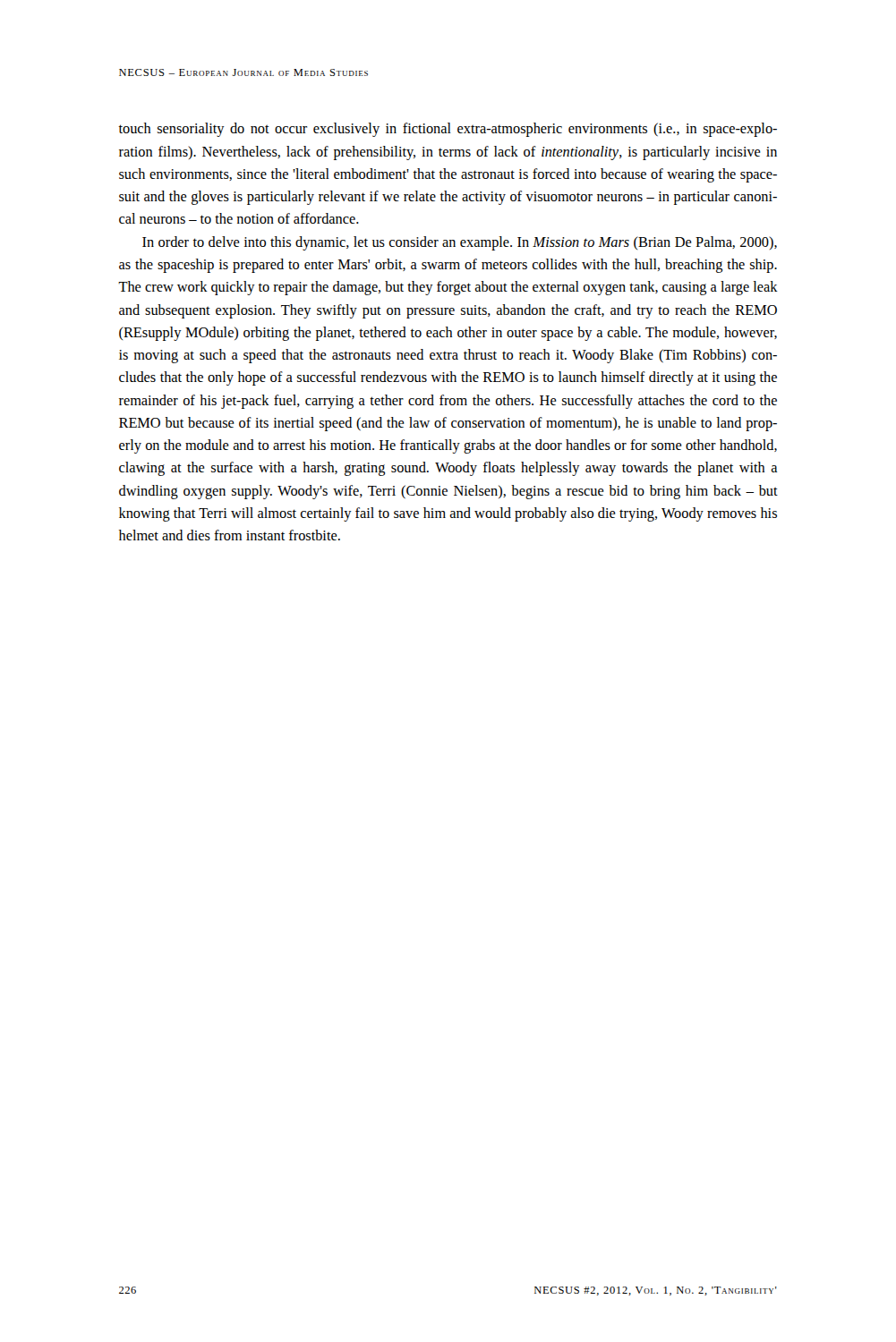NECSUS – European Journal of Media Studies
touch sensoriality do not occur exclusively in fictional extra-atmospheric environments (i.e., in space-exploration films). Nevertheless, lack of prehensibility, in terms of lack of intentionality, is particularly incisive in such environments, since the 'literal embodiment' that the astronaut is forced into because of wearing the spacesuit and the gloves is particularly relevant if we relate the activity of visuomotor neurons – in particular canonical neurons – to the notion of affordance.
In order to delve into this dynamic, let us consider an example. In Mission to Mars (Brian De Palma, 2000), as the spaceship is prepared to enter Mars' orbit, a swarm of meteors collides with the hull, breaching the ship. The crew work quickly to repair the damage, but they forget about the external oxygen tank, causing a large leak and subsequent explosion. They swiftly put on pressure suits, abandon the craft, and try to reach the REMO (REsupply MOdule) orbiting the planet, tethered to each other in outer space by a cable. The module, however, is moving at such a speed that the astronauts need extra thrust to reach it. Woody Blake (Tim Robbins) concludes that the only hope of a successful rendezvous with the REMO is to launch himself directly at it using the remainder of his jet-pack fuel, carrying a tether cord from the others. He successfully attaches the cord to the REMO but because of its inertial speed (and the law of conservation of momentum), he is unable to land properly on the module and to arrest his motion. He frantically grabs at the door handles or for some other handhold, clawing at the surface with a harsh, grating sound. Woody floats helplessly away towards the planet with a dwindling oxygen supply. Woody's wife, Terri (Connie Nielsen), begins a rescue bid to bring him back – but knowing that Terri will almost certainly fail to save him and would probably also die trying, Woody removes his helmet and dies from instant frostbite.
226 NECSUS #2, 2012, Vol. 1, No. 2, 'Tangibility'